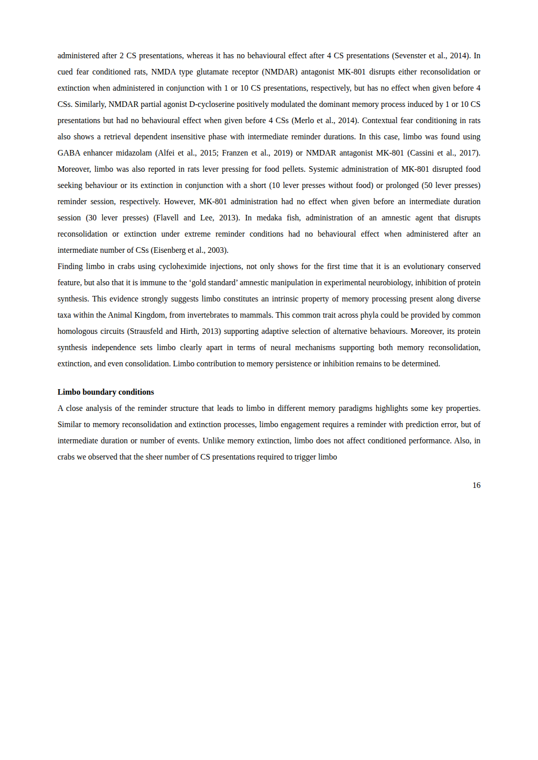administered after 2 CS presentations, whereas it has no behavioural effect after 4 CS presentations (Sevenster et al., 2014). In cued fear conditioned rats, NMDA type glutamate receptor (NMDAR) antagonist MK-801 disrupts either reconsolidation or extinction when administered in conjunction with 1 or 10 CS presentations, respectively, but has no effect when given before 4 CSs. Similarly, NMDAR partial agonist D-cycloserine positively modulated the dominant memory process induced by 1 or 10 CS presentations but had no behavioural effect when given before 4 CSs (Merlo et al., 2014). Contextual fear conditioning in rats also shows a retrieval dependent insensitive phase with intermediate reminder durations. In this case, limbo was found using GABA enhancer midazolam (Alfei et al., 2015; Franzen et al., 2019) or NMDAR antagonist MK-801 (Cassini et al., 2017). Moreover, limbo was also reported in rats lever pressing for food pellets. Systemic administration of MK-801 disrupted food seeking behaviour or its extinction in conjunction with a short (10 lever presses without food) or prolonged (50 lever presses) reminder session, respectively. However, MK-801 administration had no effect when given before an intermediate duration session (30 lever presses) (Flavell and Lee, 2013). In medaka fish, administration of an amnestic agent that disrupts reconsolidation or extinction under extreme reminder conditions had no behavioural effect when administered after an intermediate number of CSs (Eisenberg et al., 2003).
Finding limbo in crabs using cycloheximide injections, not only shows for the first time that it is an evolutionary conserved feature, but also that it is immune to the ‘gold standard’ amnestic manipulation in experimental neurobiology, inhibition of protein synthesis. This evidence strongly suggests limbo constitutes an intrinsic property of memory processing present along diverse taxa within the Animal Kingdom, from invertebrates to mammals. This common trait across phyla could be provided by common homologous circuits (Strausfeld and Hirth, 2013) supporting adaptive selection of alternative behaviours. Moreover, its protein synthesis independence sets limbo clearly apart in terms of neural mechanisms supporting both memory reconsolidation, extinction, and even consolidation. Limbo contribution to memory persistence or inhibition remains to be determined.
Limbo boundary conditions
A close analysis of the reminder structure that leads to limbo in different memory paradigms highlights some key properties. Similar to memory reconsolidation and extinction processes, limbo engagement requires a reminder with prediction error, but of intermediate duration or number of events. Unlike memory extinction, limbo does not affect conditioned performance. Also, in crabs we observed that the sheer number of CS presentations required to trigger limbo
16